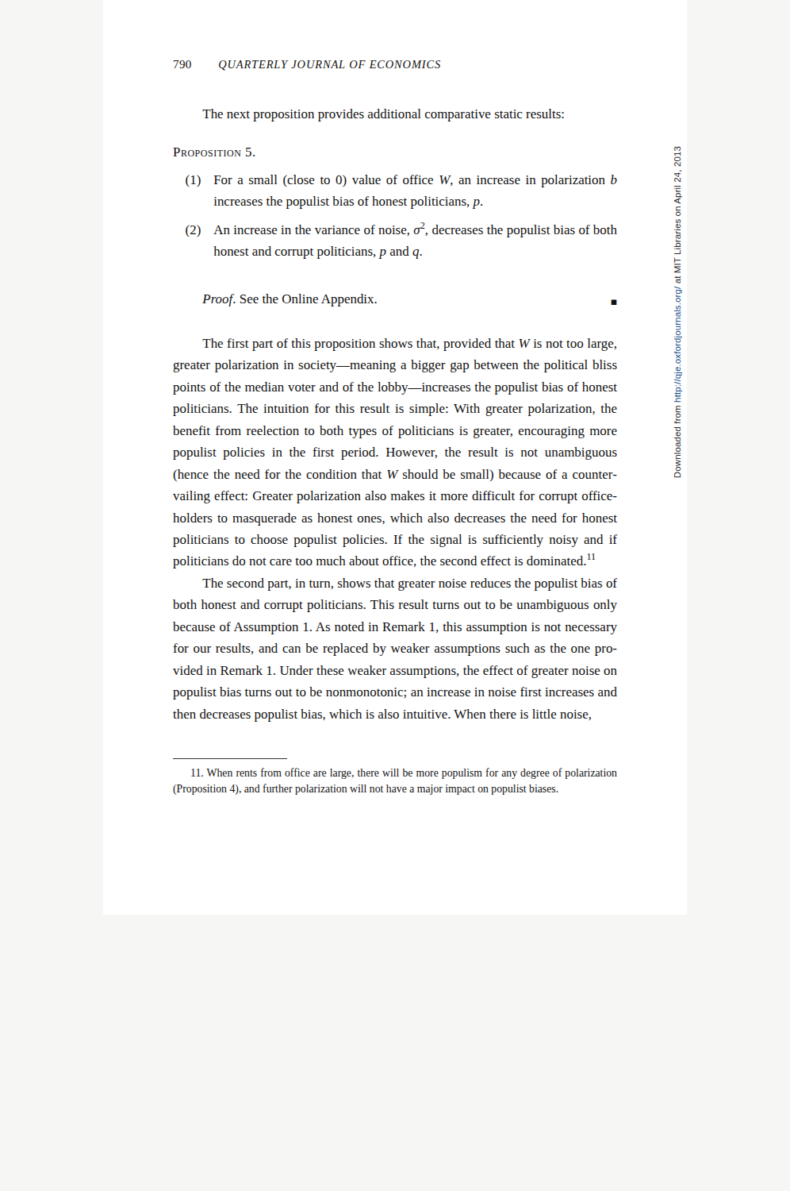Downloaded from http://qje.oxfordjournals.org/ at MIT Libraries on April 24, 2013
790 quarterly journal of economics
The next proposition provides additional comparative static results:
Proposition 5.
(1) For a small (close to 0) value of office W, an increase in polarization b increases the populist bias of honest politicians, p.
(2) An increase in the variance of noise, σ2, decreases the populist bias of both honest and corrupt politicians, p and q.
Proof. See the Online Appendix.■
The first part of this proposition shows that, provided that W is not too large, greater polarization in society—meaning a bigger gap between the political bliss points of the median voter and of the lobby—increases the populist bias of honest politicians. The intuition for this result is simple: With greater polarization, the benefit from reelection to both types of politicians is greater, encouraging more populist policies in the first period. However, the result is not unambiguous (hence the need for the condition that W should be small) because of a countervailing effect: Greater polarization also makes it more difficult for corrupt officeholders to masquerade as honest ones, which also decreases the need for honest politicians to choose populist policies. If the signal is sufficiently noisy and if politicians do not care too much about office, the second effect is dominated.11
The second part, in turn, shows that greater noise reduces the populist bias of both honest and corrupt politicians. This result turns out to be unambiguous only because of Assumption 1. As noted in Remark 1, this assumption is not necessary for our results, and can be replaced by weaker assumptions such as the one provided in Remark 1. Under these weaker assumptions, the effect of greater noise on populist bias turns out to be nonmonotonic; an increase in noise first increases and then decreases populist bias, which is also intuitive. When there is little noise,
11. When rents from office are large, there will be more populism for any degree of polarization (Proposition 4), and further polarization will not have a major impact on populist biases.